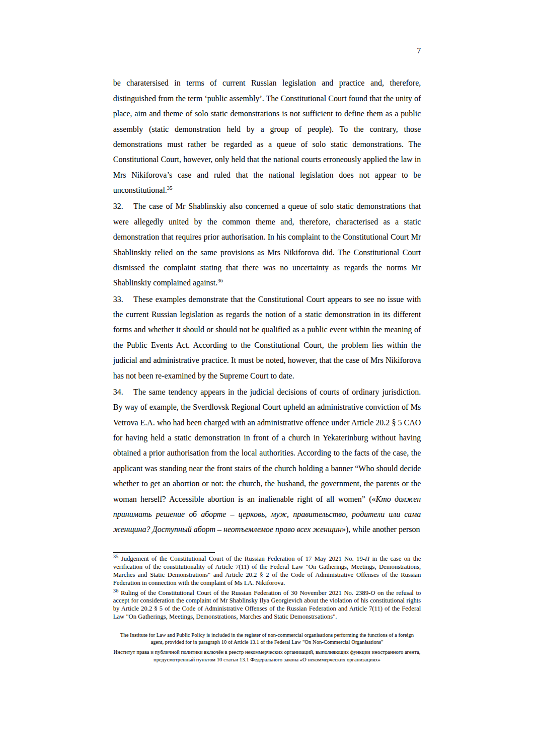7
be charatersised in terms of current Russian legislation and practice and, therefore, distinguished from the term ‘public assembly’. The Constitutional Court found that the unity of place, aim and theme of solo static demonstrations is not sufficient to define them as a public assembly (static demonstration held by a group of people). To the contrary, those demonstrations must rather be regarded as a queue of solo static demonstrations. The Constitutional Court, however, only held that the national courts erroneously applied the law in Mrs Nikiforova’s case and ruled that the national legislation does not appear to be unconstitutional.35
32. The case of Mr Shablinskiy also concerned a queue of solo static demonstrations that were allegedly united by the common theme and, therefore, characterised as a static demonstration that requires prior authorisation. In his complaint to the Constitutional Court Mr Shablinskiy relied on the same provisions as Mrs Nikiforova did. The Constitutional Court dismissed the complaint stating that there was no uncertainty as regards the norms Mr Shablinskiy complained against.36
33. These examples demonstrate that the Constitutional Court appears to see no issue with the current Russian legislation as regards the notion of a static demonstration in its different forms and whether it should or should not be qualified as a public event within the meaning of the Public Events Act. According to the Constitutional Court, the problem lies within the judicial and administrative practice. It must be noted, however, that the case of Mrs Nikiforova has not been re-examined by the Supreme Court to date.
34. The same tendency appears in the judicial decisions of courts of ordinary jurisdiction. By way of example, the Sverdlovsk Regional Court upheld an administrative conviction of Ms Vetrova E.A. who had been charged with an administrative offence under Article 20.2 § 5 CAO for having held a static demonstration in front of a church in Yekaterinburg without having obtained a prior authorisation from the local authorities. According to the facts of the case, the applicant was standing near the front stairs of the church holding a banner “Who should decide whether to get an abortion or not: the church, the husband, the government, the parents or the woman herself? Accessible abortion is an inalienable right of all women” («Кто должен принимать решение об аборте – церковь, муж, правительство, родители или сама женщина? Доступный аборт – неотъемлемое право всех женщин»), while another person
35 Judgement of the Constitutional Court of the Russian Federation of 17 May 2021 No. 19-П in the case on the verification of the constitutionality of Article 7(11) of the Federal Law "On Gatherings, Meetings, Demonstrations, Marches and Static Demonstrations" and Article 20.2 § 2 of the Code of Administrative Offenses of the Russian Federation in connection with the complaint of Ms I.A. Nikiforova.
36 Ruling of the Constitutional Court of the Russian Federation of 30 November 2021 No. 2389-О on the refusal to accept for consideration the complaint of Mr Shablinsky Ilya Georgievich about the violation of his constitutional rights by Article 20.2 § 5 of the Code of Administrative Offenses of the Russian Federation and Article 7(11) of the Federal Law "On Gatherings, Meetings, Demonstrations, Marches and Static Demonstrsations".
The Institute for Law and Public Policy is included in the register of non-commercial organisations performing the functions of a foreign agent, provided for in paragraph 10 of Article 13.1 of the Federal Law "On Non-Commercial Organisations"
Институт права и публичной политики включён в реестр некоммерческих организаций, выполняющих функции иностранного агента, предусмотренный пунктом 10 статьи 13.1 Федерального закона «О некоммерческих организациях»